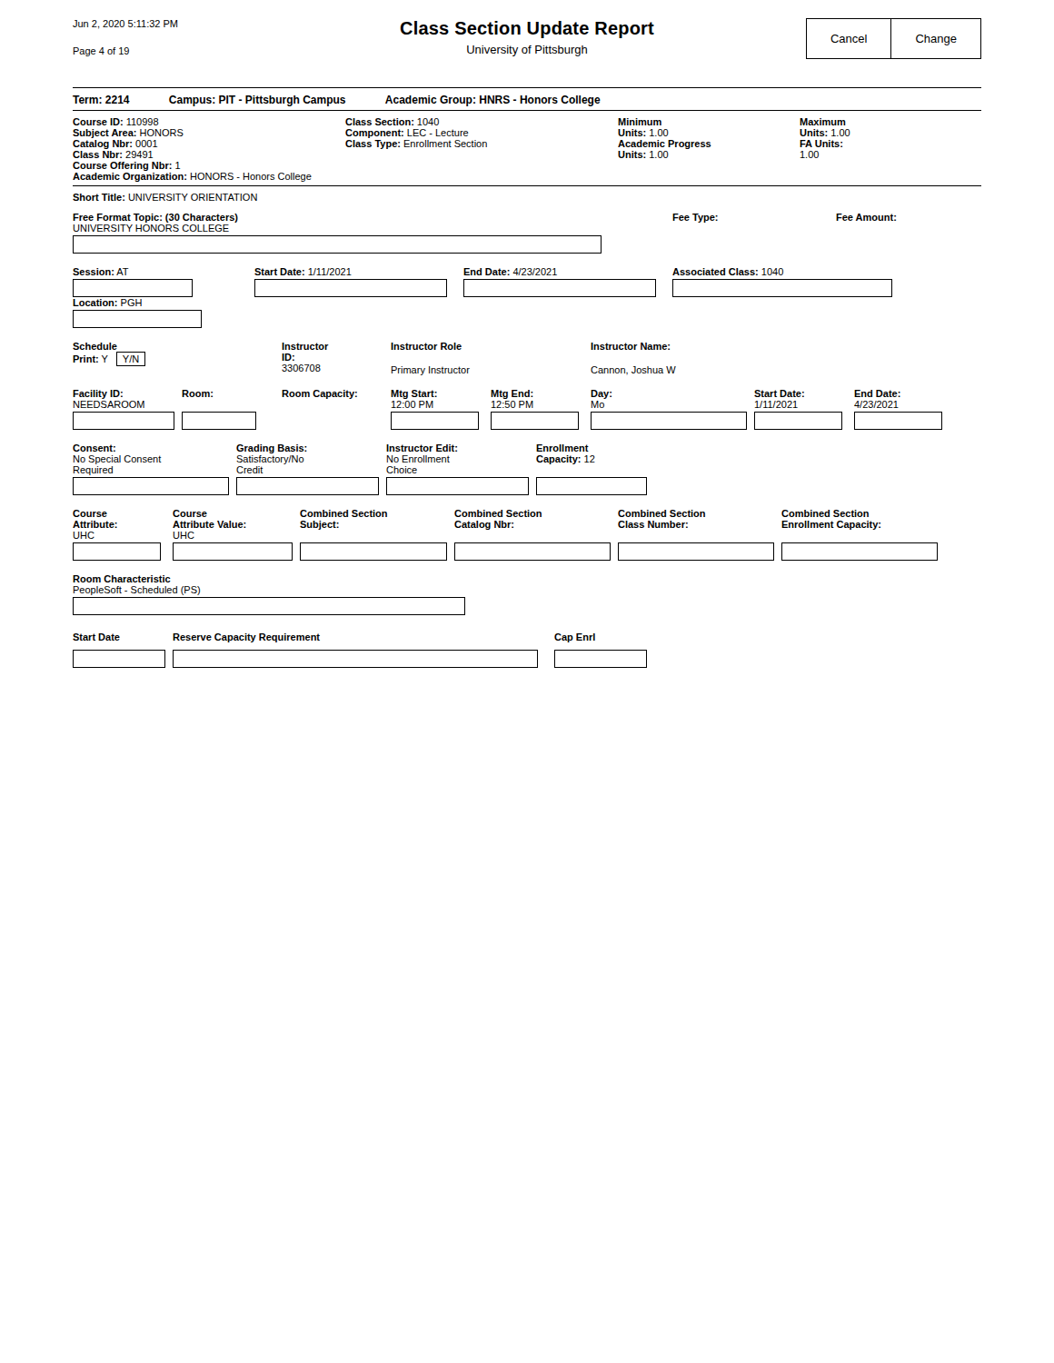Jun 2, 2020 5:11:32 PM
Page 4 of 19
Class Section Update Report
University of Pittsburgh
Cancel
Change
Term: 2214 Campus: PIT - Pittsburgh Campus Academic Group: HNRS - Honors College
Course ID: 110998
Subject Area: HONORS
Catalog Nbr: 0001
Class Nbr: 29491
Course Offering Nbr: 1
Academic Organization: HONORS - Honors College
Class Section: 1040
Component: LEC - Lecture
Class Type: Enrollment Section
Minimum
Units: 1.00
Academic Progress
Units: 1.00
Maximum
Units: 1.00
FA Units:
1.00
Short Title: UNIVERSITY ORIENTATION
Free Format Topic: (30 Characters)
UNIVERSITY HONORS COLLEGE
Fee Type:
Fee Amount:
Session: AT
Start Date: 1/11/2021
End Date: 4/23/2021
Associated Class: 1040
Location: PGH
Schedule
Print: Y Y/N
Instructor
ID:
3306708
Instructor Role
Primary Instructor
Instructor Name:
Cannon, Joshua W
Facility ID:
NEEDSAROOM
Room:
Room Capacity:
Mtg Start:
12:00 PM
Mtg End:
12:50 PM
Day:
Mo
Start Date:
1/11/2021
End Date:
4/23/2021
Consent:
No Special Consent
Required
Grading Basis:
Satisfactory/No
Credit
Instructor Edit:
No Enrollment
Choice
Enrollment
Capacity: 12
Course
Attribute:
UHC
Course
Attribute Value:
UHC
Combined Section
Subject:
Combined Section
Catalog Nbr:
Combined Section
Class Number:
Combined Section
Enrollment Capacity:
Room Characteristic
PeopleSoft - Scheduled (PS)
Start Date
Reserve Capacity Requirement
Cap Enrl